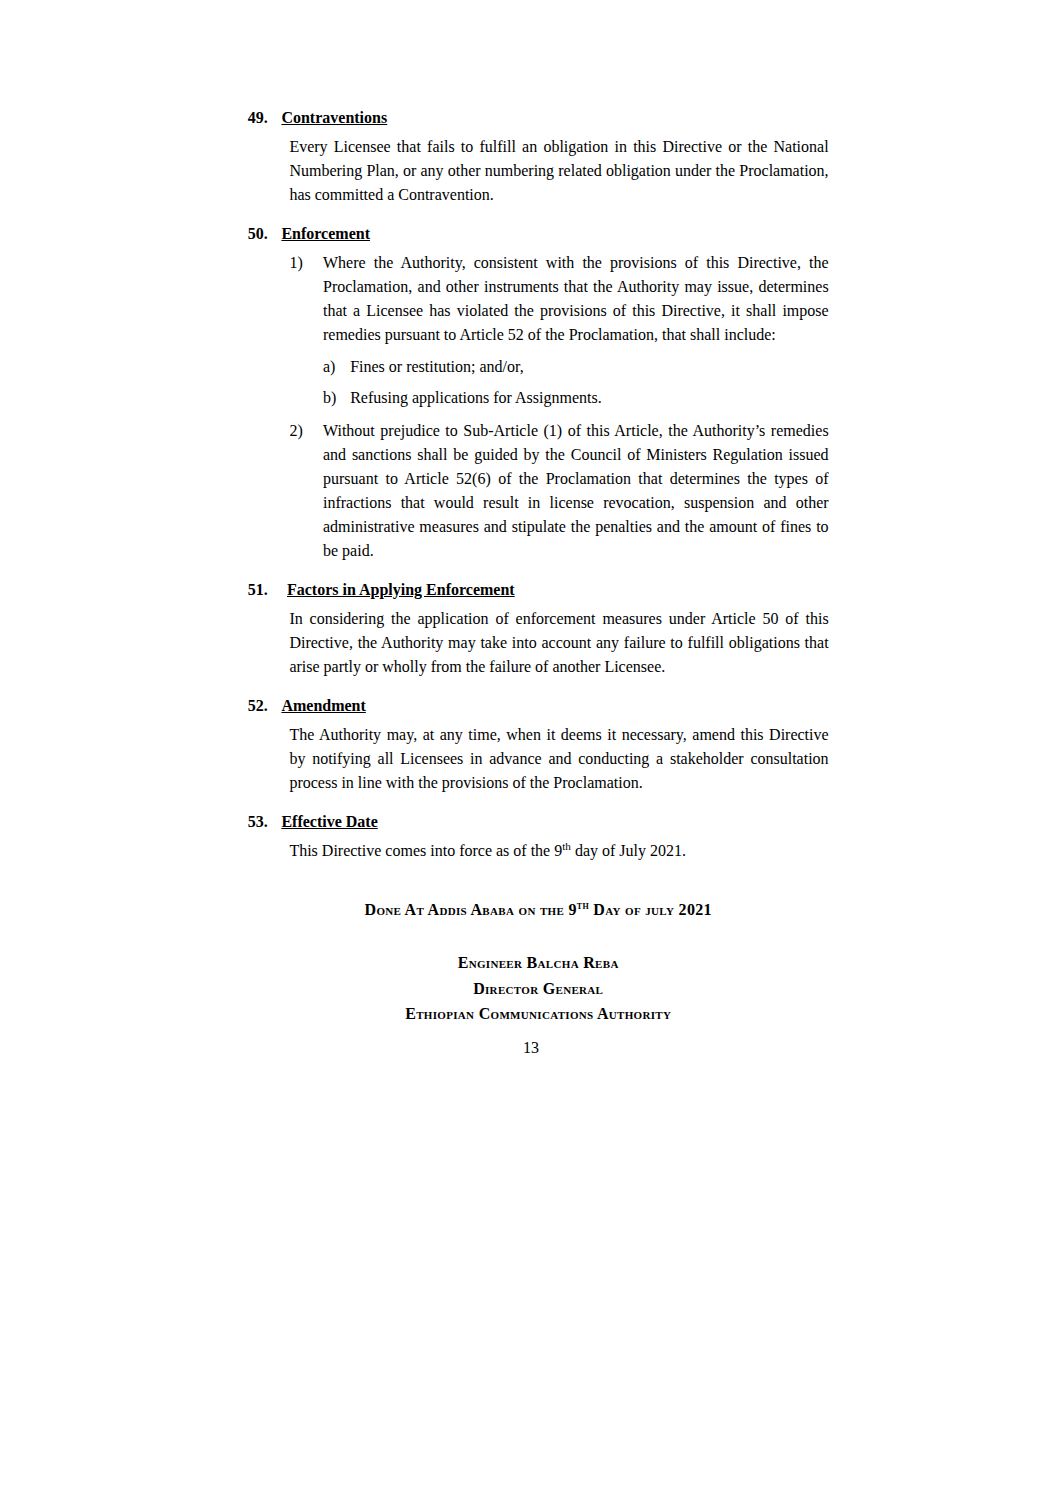Contraventions
Every Licensee that fails to fulfill an obligation in this Directive or the National Numbering Plan, or any other numbering related obligation under the Proclamation, has committed a Contravention.
Enforcement
Where the Authority, consistent with the provisions of this Directive, the Proclamation, and other instruments that the Authority may issue, determines that a Licensee has violated the provisions of this Directive, it shall impose remedies pursuant to Article 52 of the Proclamation, that shall include:
Fines or restitution; and/or,
Refusing applications for Assignments.
Without prejudice to Sub-Article (1) of this Article, the Authority’s remedies and sanctions shall be guided by the Council of Ministers Regulation issued pursuant to Article 52(6) of the Proclamation that determines the types of infractions that would result in license revocation, suspension and other administrative measures and stipulate the penalties and the amount of fines to be paid.
Factors in Applying Enforcement
In considering the application of enforcement measures under Article 50 of this Directive, the Authority may take into account any failure to fulfill obligations that arise partly or wholly from the failure of another Licensee.
Amendment
The Authority may, at any time, when it deems it necessary, amend this Directive by notifying all Licensees in advance and conducting a stakeholder consultation process in line with the provisions of the Proclamation.
Effective Date
This Directive comes into force as of the 9th day of July 2021.
Done At Addis Ababa on the 9th Day of july 2021
Engineer Balcha Reba
Director General
Ethiopian Communications Authority
13